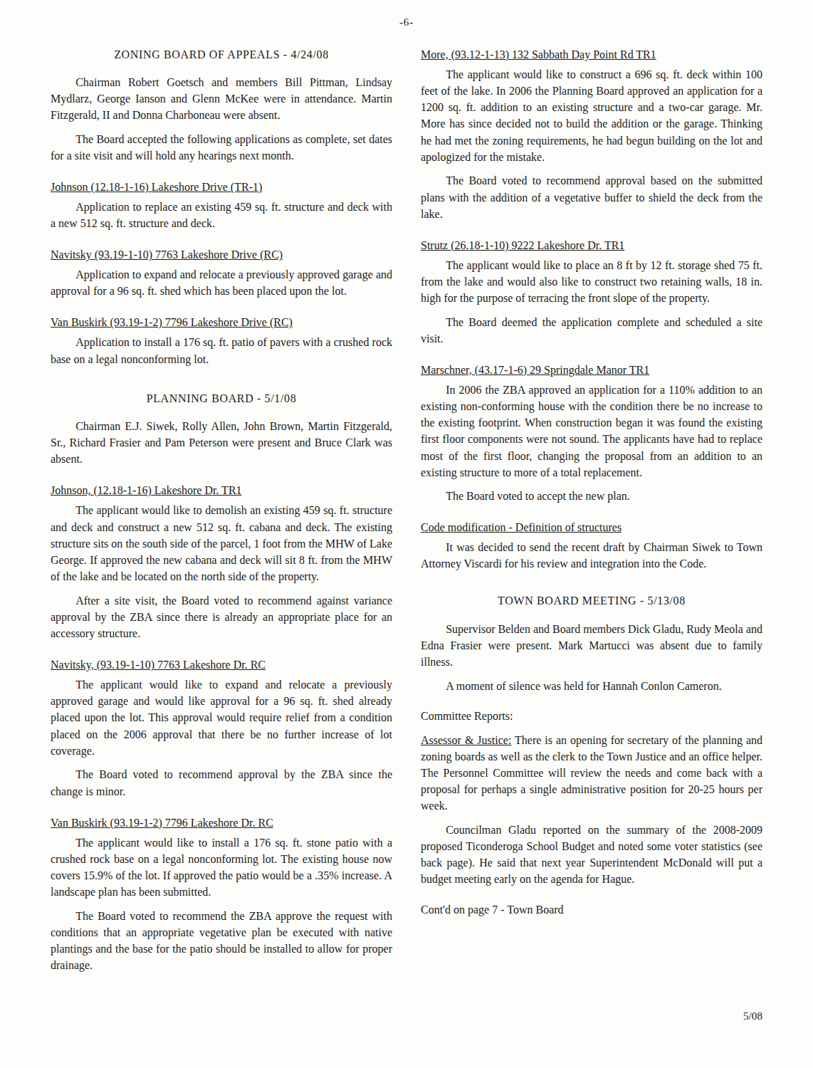-6-
ZONING BOARD OF APPEALS - 4/24/08
Chairman Robert Goetsch and members Bill Pittman, Lindsay Mydlarz, George Ianson and Glenn McKee were in attendance. Martin Fitzgerald, II and Donna Charboneau were absent.
The Board accepted the following applications as complete, set dates for a site visit and will hold any hearings next month.
Johnson (12.18-1-16) Lakeshore Drive (TR-1)
Application to replace an existing 459 sq. ft. structure and deck with a new 512 sq. ft. structure and deck.
Navitsky (93.19-1-10) 7763 Lakeshore Drive (RC)
Application to expand and relocate a previously approved garage and approval for a 96 sq. ft. shed which has been placed upon the lot.
Van Buskirk (93.19-1-2) 7796 Lakeshore Drive (RC)
Application to install a 176 sq. ft. patio of pavers with a crushed rock base on a legal nonconforming lot.
PLANNING BOARD - 5/1/08
Chairman E.J. Siwek, Rolly Allen, John Brown, Martin Fitzgerald, Sr., Richard Frasier and Pam Peterson were present and Bruce Clark was absent.
Johnson, (12.18-1-16) Lakeshore Dr. TR1
The applicant would like to demolish an existing 459 sq. ft. structure and deck and construct a new 512 sq. ft. cabana and deck. The existing structure sits on the south side of the parcel, 1 foot from the MHW of Lake George. If approved the new cabana and deck will sit 8 ft. from the MHW of the lake and be located on the north side of the property.
After a site visit, the Board voted to recommend against variance approval by the ZBA since there is already an appropriate place for an accessory structure.
Navitsky, (93.19-1-10) 7763 Lakeshore Dr. RC
The applicant would like to expand and relocate a previously approved garage and would like approval for a 96 sq. ft. shed already placed upon the lot. This approval would require relief from a condition placed on the 2006 approval that there be no further increase of lot coverage.
The Board voted to recommend approval by the ZBA since the change is minor.
Van Buskirk (93.19-1-2) 7796 Lakeshore Dr. RC
The applicant would like to install a 176 sq. ft. stone patio with a crushed rock base on a legal nonconforming lot. The existing house now covers 15.9% of the lot. If approved the patio would be a .35% increase. A landscape plan has been submitted.
The Board voted to recommend the ZBA approve the request with conditions that an appropriate vegetative plan be executed with native plantings and the base for the patio should be installed to allow for proper drainage.
More, (93.12-1-13) 132 Sabbath Day Point Rd TR1
The applicant would like to construct a 696 sq. ft. deck within 100 feet of the lake. In 2006 the Planning Board approved an application for a 1200 sq. ft. addition to an existing structure and a two-car garage. Mr. More has since decided not to build the addition or the garage. Thinking he had met the zoning requirements, he had begun building on the lot and apologized for the mistake.
The Board voted to recommend approval based on the submitted plans with the addition of a vegetative buffer to shield the deck from the lake.
Strutz (26.18-1-10) 9222 Lakeshore Dr. TR1
The applicant would like to place an 8 ft by 12 ft. storage shed 75 ft. from the lake and would also like to construct two retaining walls, 18 in. high for the purpose of terracing the front slope of the property.
The Board deemed the application complete and scheduled a site visit.
Marschner, (43.17-1-6) 29 Springdale Manor TR1
In 2006 the ZBA approved an application for a 110% addition to an existing non-conforming house with the condition there be no increase to the existing footprint. When construction began it was found the existing first floor components were not sound. The applicants have had to replace most of the first floor, changing the proposal from an addition to an existing structure to more of a total replacement.
The Board voted to accept the new plan.
Code modification - Definition of structures
It was decided to send the recent draft by Chairman Siwek to Town Attorney Viscardi for his review and integration into the Code.
TOWN BOARD MEETING - 5/13/08
Supervisor Belden and Board members Dick Gladu, Rudy Meola and Edna Frasier were present. Mark Martucci was absent due to family illness.
A moment of silence was held for Hannah Conlon Cameron.
Committee Reports:
Assessor & Justice: There is an opening for secretary of the planning and zoning boards as well as the clerk to the Town Justice and an office helper. The Personnel Committee will review the needs and come back with a proposal for perhaps a single administrative position for 20-25 hours per week.
Councilman Gladu reported on the summary of the 2008-2009 proposed Ticonderoga School Budget and noted some voter statistics (see back page). He said that next year Superintendent McDonald will put a budget meeting early on the agenda for Hague.
Cont'd on page 7 - Town Board
5/08